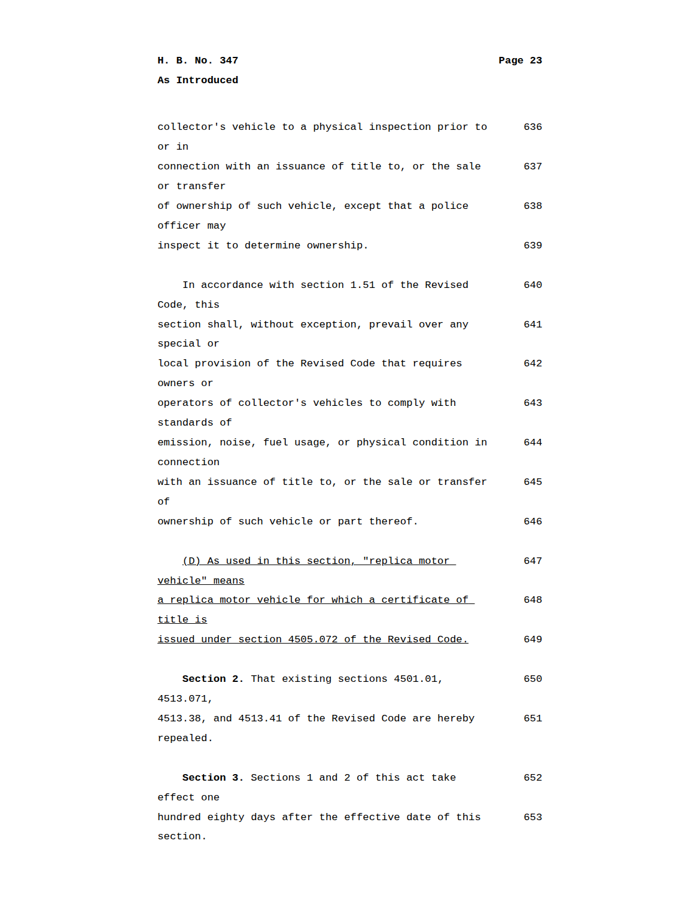H. B. No. 347 As Introduced
Page 23
collector's vehicle to a physical inspection prior to or in 636
connection with an issuance of title to, or the sale or transfer 637
of ownership of such vehicle, except that a police officer may 638
inspect it to determine ownership. 639
In accordance with section 1.51 of the Revised Code, this 640
section shall, without exception, prevail over any special or 641
local provision of the Revised Code that requires owners or 642
operators of collector's vehicles to comply with standards of 643
emission, noise, fuel usage, or physical condition in connection 644
with an issuance of title to, or the sale or transfer of 645
ownership of such vehicle or part thereof. 646
(D) As used in this section, "replica motor vehicle" means 647
a replica motor vehicle for which a certificate of title is 648
issued under section 4505.072 of the Revised Code. 649
Section 2. That existing sections 4501.01, 4513.071, 650
4513.38, and 4513.41 of the Revised Code are hereby repealed. 651
Section 3. Sections 1 and 2 of this act take effect one 652
hundred eighty days after the effective date of this section. 653